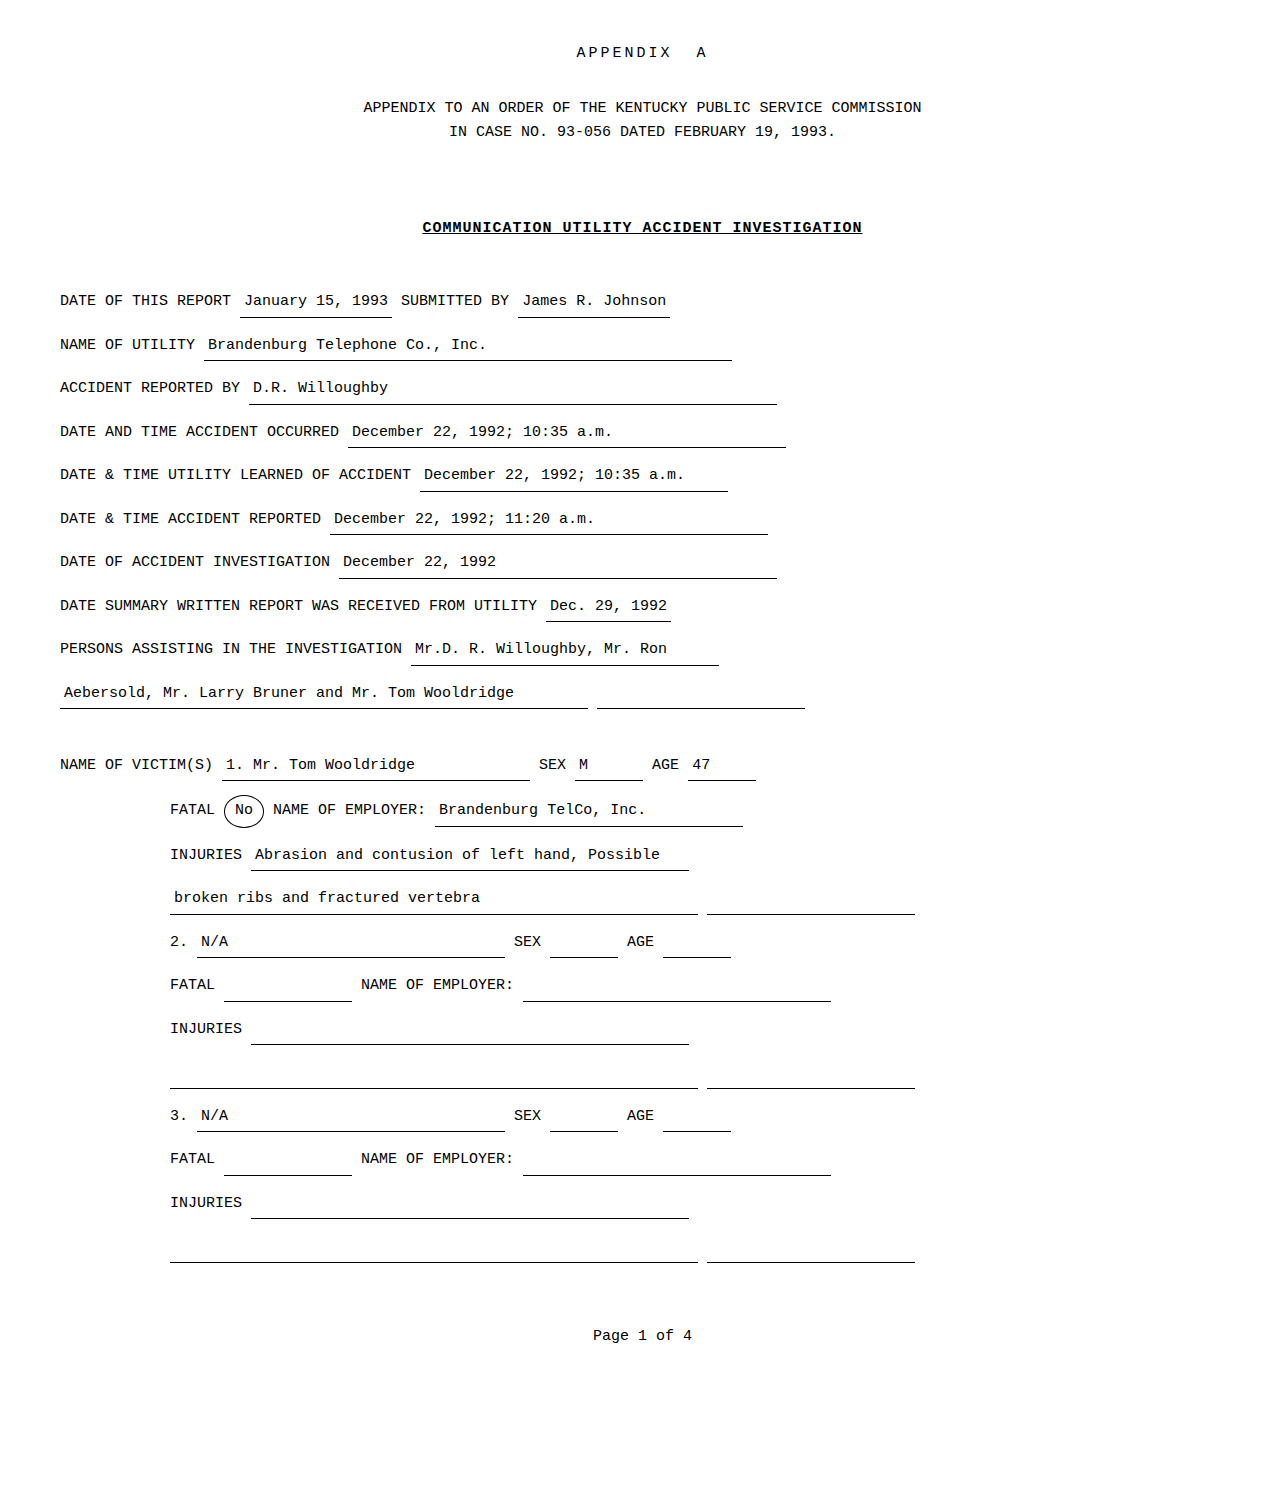APPENDIX A
APPENDIX TO AN ORDER OF THE KENTUCKY PUBLIC SERVICE COMMISSION
IN CASE NO. 93-056 DATED FEBRUARY 19, 1993.
COMMUNICATION UTILITY ACCIDENT INVESTIGATION
DATE OF THIS REPORT January 15, 1993 SUBMITTED BY James R. Johnson
NAME OF UTILITY Brandenburg Telephone Co., Inc.
ACCIDENT REPORTED BY D.R. Willoughby
DATE AND TIME ACCIDENT OCCURRED December 22, 1992; 10:35 a.m.
DATE & TIME UTILITY LEARNED OF ACCIDENT December 22, 1992; 10:35 a.m.
DATE & TIME ACCIDENT REPORTED December 22, 1992; 11:20 a.m.
DATE OF ACCIDENT INVESTIGATION December 22, 1992
DATE SUMMARY WRITTEN REPORT WAS RECEIVED FROM UTILITY Dec. 29, 1992
PERSONS ASSISTING IN THE INVESTIGATION Mr.D. R. Willoughby, Mr. Ron
Aebersold, Mr. Larry Bruner and Mr. Tom Wooldridge
NAME OF VICTIM(S) 1. Mr. Tom Wooldridge SEX M AGE 47
FATAL No NAME OF EMPLOYER: Brandenburg TelCo, Inc.
INJURIES Abrasion and contusion of left hand, Possible
broken ribs and fractured vertebra
2. N/A SEX AGE
FATAL NAME OF EMPLOYER:
INJURIES
3. N/A SEX AGE
FATAL NAME OF EMPLOYER:
INJURIES
Page 1 of 4